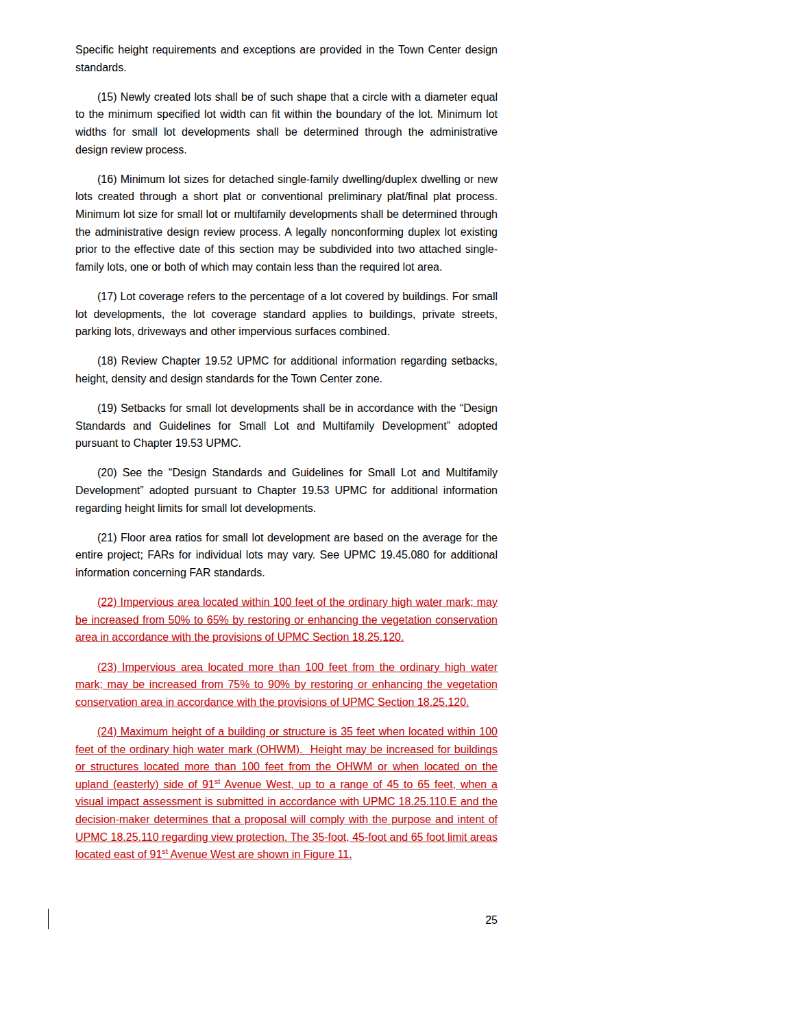Specific height requirements and exceptions are provided in the Town Center design standards.
(15) Newly created lots shall be of such shape that a circle with a diameter equal to the minimum specified lot width can fit within the boundary of the lot. Minimum lot widths for small lot developments shall be determined through the administrative design review process.
(16) Minimum lot sizes for detached single-family dwelling/duplex dwelling or new lots created through a short plat or conventional preliminary plat/final plat process. Minimum lot size for small lot or multifamily developments shall be determined through the administrative design review process. A legally nonconforming duplex lot existing prior to the effective date of this section may be subdivided into two attached single-family lots, one or both of which may contain less than the required lot area.
(17) Lot coverage refers to the percentage of a lot covered by buildings. For small lot developments, the lot coverage standard applies to buildings, private streets, parking lots, driveways and other impervious surfaces combined.
(18) Review Chapter 19.52 UPMC for additional information regarding setbacks, height, density and design standards for the Town Center zone.
(19) Setbacks for small lot developments shall be in accordance with the “Design Standards and Guidelines for Small Lot and Multifamily Development” adopted pursuant to Chapter 19.53 UPMC.
(20) See the “Design Standards and Guidelines for Small Lot and Multifamily Development” adopted pursuant to Chapter 19.53 UPMC for additional information regarding height limits for small lot developments.
(21) Floor area ratios for small lot development are based on the average for the entire project; FARs for individual lots may vary. See UPMC 19.45.080 for additional information concerning FAR standards.
(22) Impervious area located within 100 feet of the ordinary high water mark; may be increased from 50% to 65% by restoring or enhancing the vegetation conservation area in accordance with the provisions of UPMC Section 18.25.120.
(23) Impervious area located more than 100 feet from the ordinary high water mark; may be increased from 75% to 90% by restoring or enhancing the vegetation conservation area in accordance with the provisions of UPMC Section 18.25.120.
(24) Maximum height of a building or structure is 35 feet when located within 100 feet of the ordinary high water mark (OHWM). Height may be increased for buildings or structures located more than 100 feet from the OHWM or when located on the upland (easterly) side of 91st Avenue West, up to a range of 45 to 65 feet, when a visual impact assessment is submitted in accordance with UPMC 18.25.110.E and the decision-maker determines that a proposal will comply with the purpose and intent of UPMC 18.25.110 regarding view protection. The 35-foot, 45-foot and 65 foot limit areas located east of 91st Avenue West are shown in Figure 11.
25